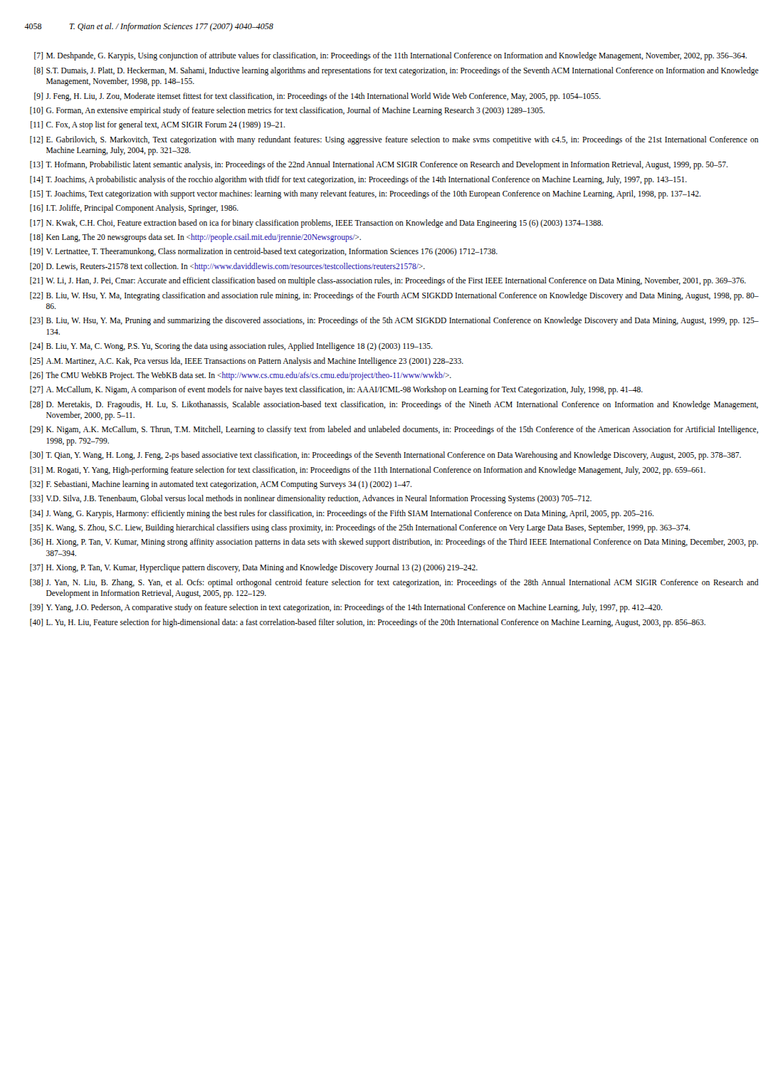4058 T. Qian et al. / Information Sciences 177 (2007) 4040–4058
[7] M. Deshpande, G. Karypis, Using conjunction of attribute values for classification, in: Proceedings of the 11th International Conference on Information and Knowledge Management, November, 2002, pp. 356–364.
[8] S.T. Dumais, J. Platt, D. Heckerman, M. Sahami, Inductive learning algorithms and representations for text categorization, in: Proceedings of the Seventh ACM International Conference on Information and Knowledge Management, November, 1998, pp. 148–155.
[9] J. Feng, H. Liu, J. Zou, Moderate itemset fittest for text classification, in: Proceedings of the 14th International World Wide Web Conference, May, 2005, pp. 1054–1055.
[10] G. Forman, An extensive empirical study of feature selection metrics for text classification, Journal of Machine Learning Research 3 (2003) 1289–1305.
[11] C. Fox, A stop list for general text, ACM SIGIR Forum 24 (1989) 19–21.
[12] E. Gabrilovich, S. Markovitch, Text categorization with many redundant features: Using aggressive feature selection to make svms competitive with c4.5, in: Proceedings of the 21st International Conference on Machine Learning, July, 2004, pp. 321–328.
[13] T. Hofmann, Probabilistic latent semantic analysis, in: Proceedings of the 22nd Annual International ACM SIGIR Conference on Research and Development in Information Retrieval, August, 1999, pp. 50–57.
[14] T. Joachims, A probabilistic analysis of the rocchio algorithm with tfidf for text categorization, in: Proceedings of the 14th International Conference on Machine Learning, July, 1997, pp. 143–151.
[15] T. Joachims, Text categorization with support vector machines: learning with many relevant features, in: Proceedings of the 10th European Conference on Machine Learning, April, 1998, pp. 137–142.
[16] I.T. Joliffe, Principal Component Analysis, Springer, 1986.
[17] N. Kwak, C.H. Choi, Feature extraction based on ica for binary classification problems, IEEE Transaction on Knowledge and Data Engineering 15 (6) (2003) 1374–1388.
[18] Ken Lang, The 20 newsgroups data set. In <http://people.csail.mit.edu/jrennie/20Newsgroups/>.
[19] V. Lertnattee, T. Theeramunkong, Class normalization in centroid-based text categorization, Information Sciences 176 (2006) 1712–1738.
[20] D. Lewis, Reuters-21578 text collection. In <http://www.daviddlewis.com/resources/testcollections/reuters21578/>.
[21] W. Li, J. Han, J. Pei, Cmar: Accurate and efficient classification based on multiple class-association rules, in: Proceedings of the First IEEE International Conference on Data Mining, November, 2001, pp. 369–376.
[22] B. Liu, W. Hsu, Y. Ma, Integrating classification and association rule mining, in: Proceedings of the Fourth ACM SIGKDD International Conference on Knowledge Discovery and Data Mining, August, 1998, pp. 80–86.
[23] B. Liu, W. Hsu, Y. Ma, Pruning and summarizing the discovered associations, in: Proceedings of the 5th ACM SIGKDD International Conference on Knowledge Discovery and Data Mining, August, 1999, pp. 125–134.
[24] B. Liu, Y. Ma, C. Wong, P.S. Yu, Scoring the data using association rules, Applied Intelligence 18 (2) (2003) 119–135.
[25] A.M. Martinez, A.C. Kak, Pca versus lda, IEEE Transactions on Pattern Analysis and Machine Intelligence 23 (2001) 228–233.
[26] The CMU WebKB Project. The WebKB data set. In <http://www.cs.cmu.edu/afs/cs.cmu.edu/project/theo-11/www/wwkb/>.
[27] A. McCallum, K. Nigam, A comparison of event models for naive bayes text classification, in: AAAI/ICML-98 Workshop on Learning for Text Categorization, July, 1998, pp. 41–48.
[28] D. Meretakis, D. Fragoudis, H. Lu, S. Likothanassis, Scalable association-based text classification, in: Proceedings of the Nineth ACM International Conference on Information and Knowledge Management, November, 2000, pp. 5–11.
[29] K. Nigam, A.K. McCallum, S. Thrun, T.M. Mitchell, Learning to classify text from labeled and unlabeled documents, in: Proceedings of the 15th Conference of the American Association for Artificial Intelligence, 1998, pp. 792–799.
[30] T. Qian, Y. Wang, H. Long, J. Feng, 2-ps based associative text classification, in: Proceedings of the Seventh International Conference on Data Warehousing and Knowledge Discovery, August, 2005, pp. 378–387.
[31] M. Rogati, Y. Yang, High-performing feature selection for text classification, in: Proceedigns of the 11th International Conference on Information and Knowledge Management, July, 2002, pp. 659–661.
[32] F. Sebastiani, Machine learning in automated text categorization, ACM Computing Surveys 34 (1) (2002) 1–47.
[33] V.D. Silva, J.B. Tenenbaum, Global versus local methods in nonlinear dimensionality reduction, Advances in Neural Information Processing Systems (2003) 705–712.
[34] J. Wang, G. Karypis, Harmony: efficiently mining the best rules for classification, in: Proceedings of the Fifth SIAM International Conference on Data Mining, April, 2005, pp. 205–216.
[35] K. Wang, S. Zhou, S.C. Liew, Building hierarchical classifiers using class proximity, in: Proceedings of the 25th International Conference on Very Large Data Bases, September, 1999, pp. 363–374.
[36] H. Xiong, P. Tan, V. Kumar, Mining strong affinity association patterns in data sets with skewed support distribution, in: Proceedings of the Third IEEE International Conference on Data Mining, December, 2003, pp. 387–394.
[37] H. Xiong, P. Tan, V. Kumar, Hyperclique pattern discovery, Data Mining and Knowledge Discovery Journal 13 (2) (2006) 219–242.
[38] J. Yan, N. Liu, B. Zhang, S. Yan, et al. Ocfs: optimal orthogonal centroid feature selection for text categorization, in: Proceedings of the 28th Annual International ACM SIGIR Conference on Research and Development in Information Retrieval, August, 2005, pp. 122–129.
[39] Y. Yang, J.O. Pederson, A comparative study on feature selection in text categorization, in: Proceedings of the 14th International Conference on Machine Learning, July, 1997, pp. 412–420.
[40] L. Yu, H. Liu, Feature selection for high-dimensional data: a fast correlation-based filter solution, in: Proceedings of the 20th International Conference on Machine Learning, August, 2003, pp. 856–863.